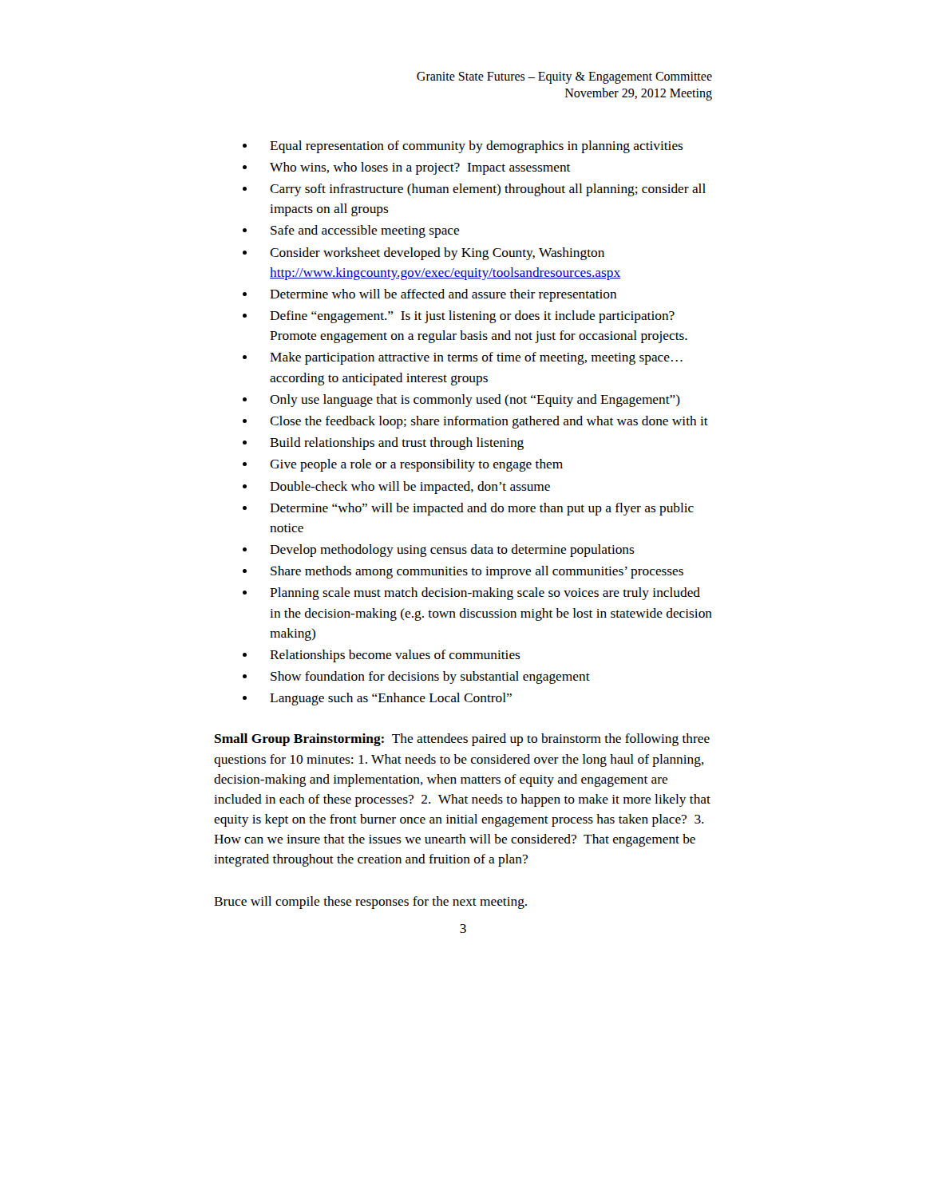Granite State Futures – Equity & Engagement Committee
November 29, 2012 Meeting
Equal representation of community by demographics in planning activities
Who wins, who loses in a project? Impact assessment
Carry soft infrastructure (human element) throughout all planning; consider all impacts on all groups
Safe and accessible meeting space
Consider worksheet developed by King County, Washington
http://www.kingcounty.gov/exec/equity/toolsandresources.aspx
Determine who will be affected and assure their representation
Define “engagement.” Is it just listening or does it include participation? Promote engagement on a regular basis and not just for occasional projects.
Make participation attractive in terms of time of meeting, meeting space…according to anticipated interest groups
Only use language that is commonly used (not “Equity and Engagement”)
Close the feedback loop; share information gathered and what was done with it
Build relationships and trust through listening
Give people a role or a responsibility to engage them
Double-check who will be impacted, don’t assume
Determine “who” will be impacted and do more than put up a flyer as public notice
Develop methodology using census data to determine populations
Share methods among communities to improve all communities’ processes
Planning scale must match decision-making scale so voices are truly included in the decision-making (e.g. town discussion might be lost in statewide decision making)
Relationships become values of communities
Show foundation for decisions by substantial engagement
Language such as “Enhance Local Control”
Small Group Brainstorming: The attendees paired up to brainstorm the following three questions for 10 minutes: 1. What needs to be considered over the long haul of planning, decision-making and implementation, when matters of equity and engagement are included in each of these processes? 2. What needs to happen to make it more likely that equity is kept on the front burner once an initial engagement process has taken place? 3. How can we insure that the issues we unearth will be considered? That engagement be integrated throughout the creation and fruition of a plan?
Bruce will compile these responses for the next meeting.
3